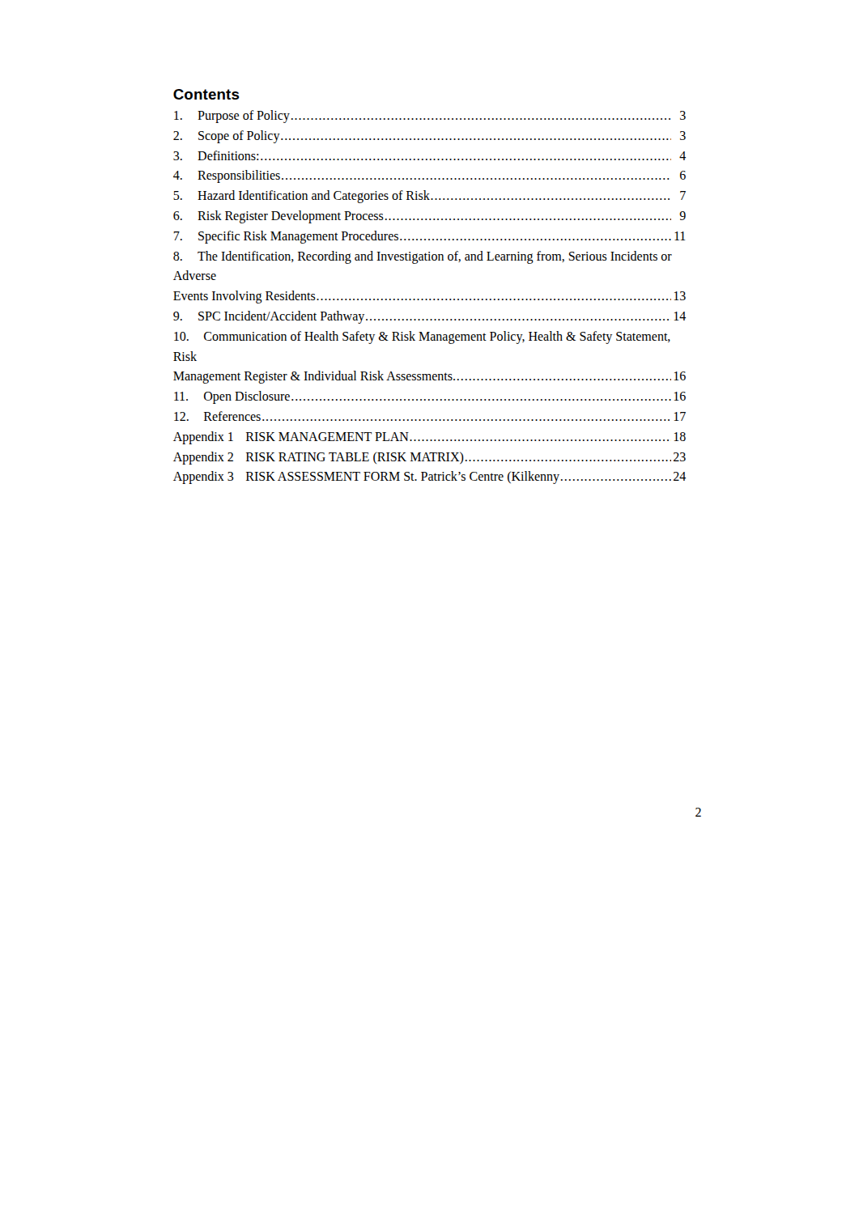Contents
1. Purpose of Policy .................................................................................................................................. 3
2. Scope of Policy ..................................................................................................................................... 3
3. Definitions: ......................................................................................................................................... 4
4. Responsibilities .................................................................................................................................... 6
5. Hazard Identification and Categories of Risk ........................................................................................... 7
6. Risk Register Development Process ......................................................................................................... 9
7. Specific Risk Management Procedures ................................................................................................... 11
8. The Identification, Recording and Investigation of, and Learning from, Serious Incidents or Adverse Events Involving Residents ............................................................................................................................. 13
9. SPC Incident/Accident Pathway .............................................................................................................. 14
10. Communication of Health Safety & Risk Management Policy, Health & Safety Statement, Risk Management Register & Individual Risk Assessments. ................................................................................. 16
11. Open Disclosure ................................................................................................................................. 16
12. References ....................................................................................................................................... 17
Appendix 1 RISK MANAGEMENT PLAN ............................................................................................. 18
Appendix 2 RISK RATING TABLE (RISK MATRIX) ............................................................................ 23
Appendix 3 RISK ASSESSMENT FORM St. Patrick’s Centre (Kilkenny ................................................. 24
2